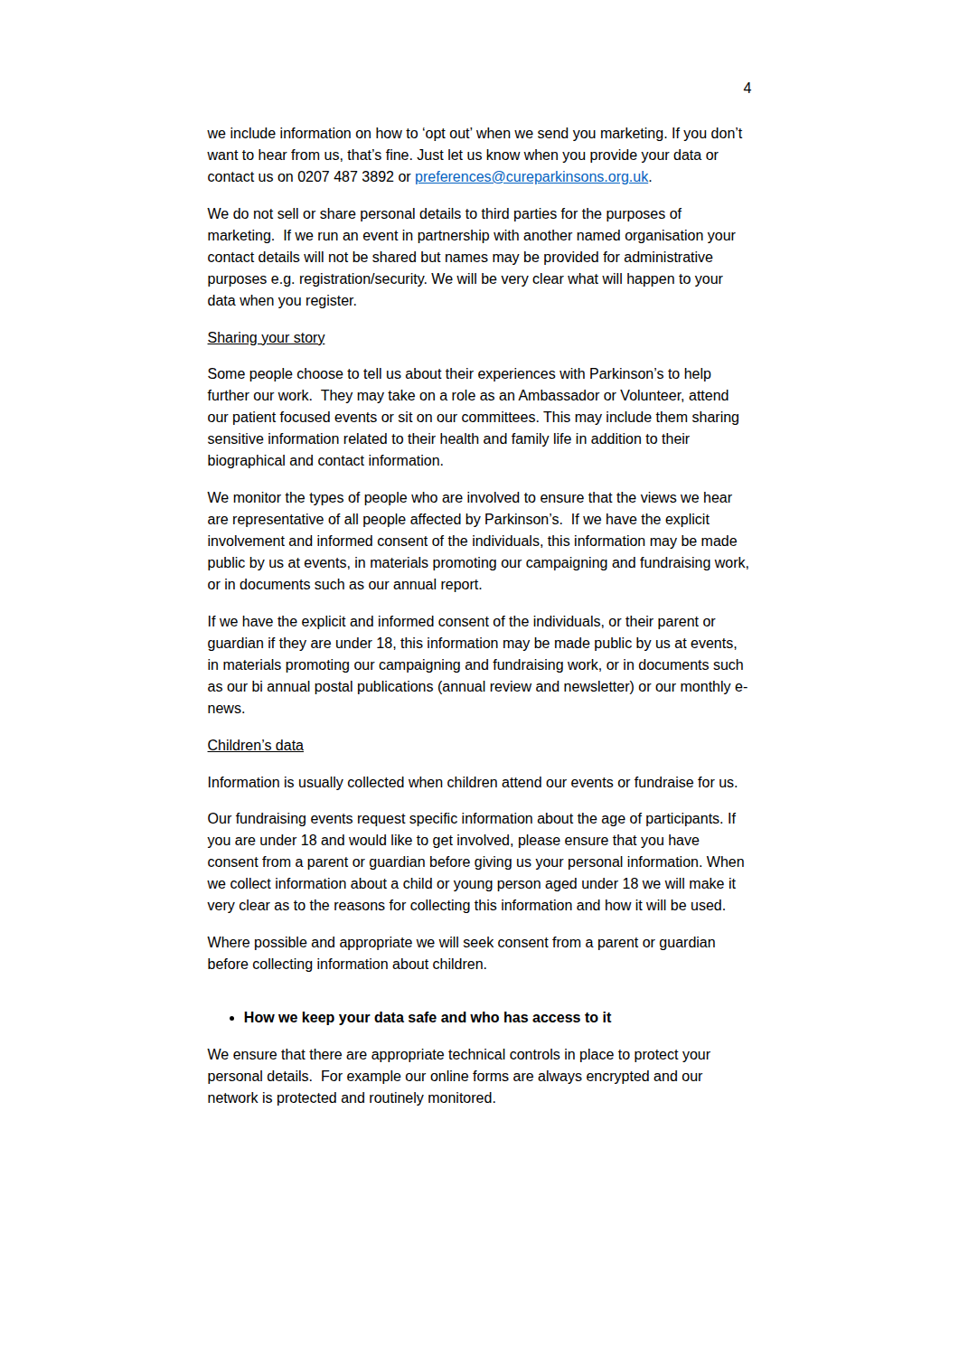4
we include information on how to ‘opt out’ when we send you marketing. If you don’t want to hear from us, that’s fine. Just let us know when you provide your data or contact us on 0207 487 3892 or preferences@cureparkinsons.org.uk.
We do not sell or share personal details to third parties for the purposes of marketing. If we run an event in partnership with another named organisation your contact details will not be shared but names may be provided for administrative purposes e.g. registration/security. We will be very clear what will happen to your data when you register.
Sharing your story
Some people choose to tell us about their experiences with Parkinson’s to help further our work. They may take on a role as an Ambassador or Volunteer, attend our patient focused events or sit on our committees. This may include them sharing sensitive information related to their health and family life in addition to their biographical and contact information.
We monitor the types of people who are involved to ensure that the views we hear are representative of all people affected by Parkinson’s. If we have the explicit involvement and informed consent of the individuals, this information may be made public by us at events, in materials promoting our campaigning and fundraising work, or in documents such as our annual report.
If we have the explicit and informed consent of the individuals, or their parent or guardian if they are under 18, this information may be made public by us at events, in materials promoting our campaigning and fundraising work, or in documents such as our bi annual postal publications (annual review and newsletter) or our monthly e-news.
Children’s data
Information is usually collected when children attend our events or fundraise for us.
Our fundraising events request specific information about the age of participants. If you are under 18 and would like to get involved, please ensure that you have consent from a parent or guardian before giving us your personal information. When we collect information about a child or young person aged under 18 we will make it very clear as to the reasons for collecting this information and how it will be used.
Where possible and appropriate we will seek consent from a parent or guardian before collecting information about children.
How we keep your data safe and who has access to it
We ensure that there are appropriate technical controls in place to protect your personal details. For example our online forms are always encrypted and our network is protected and routinely monitored.